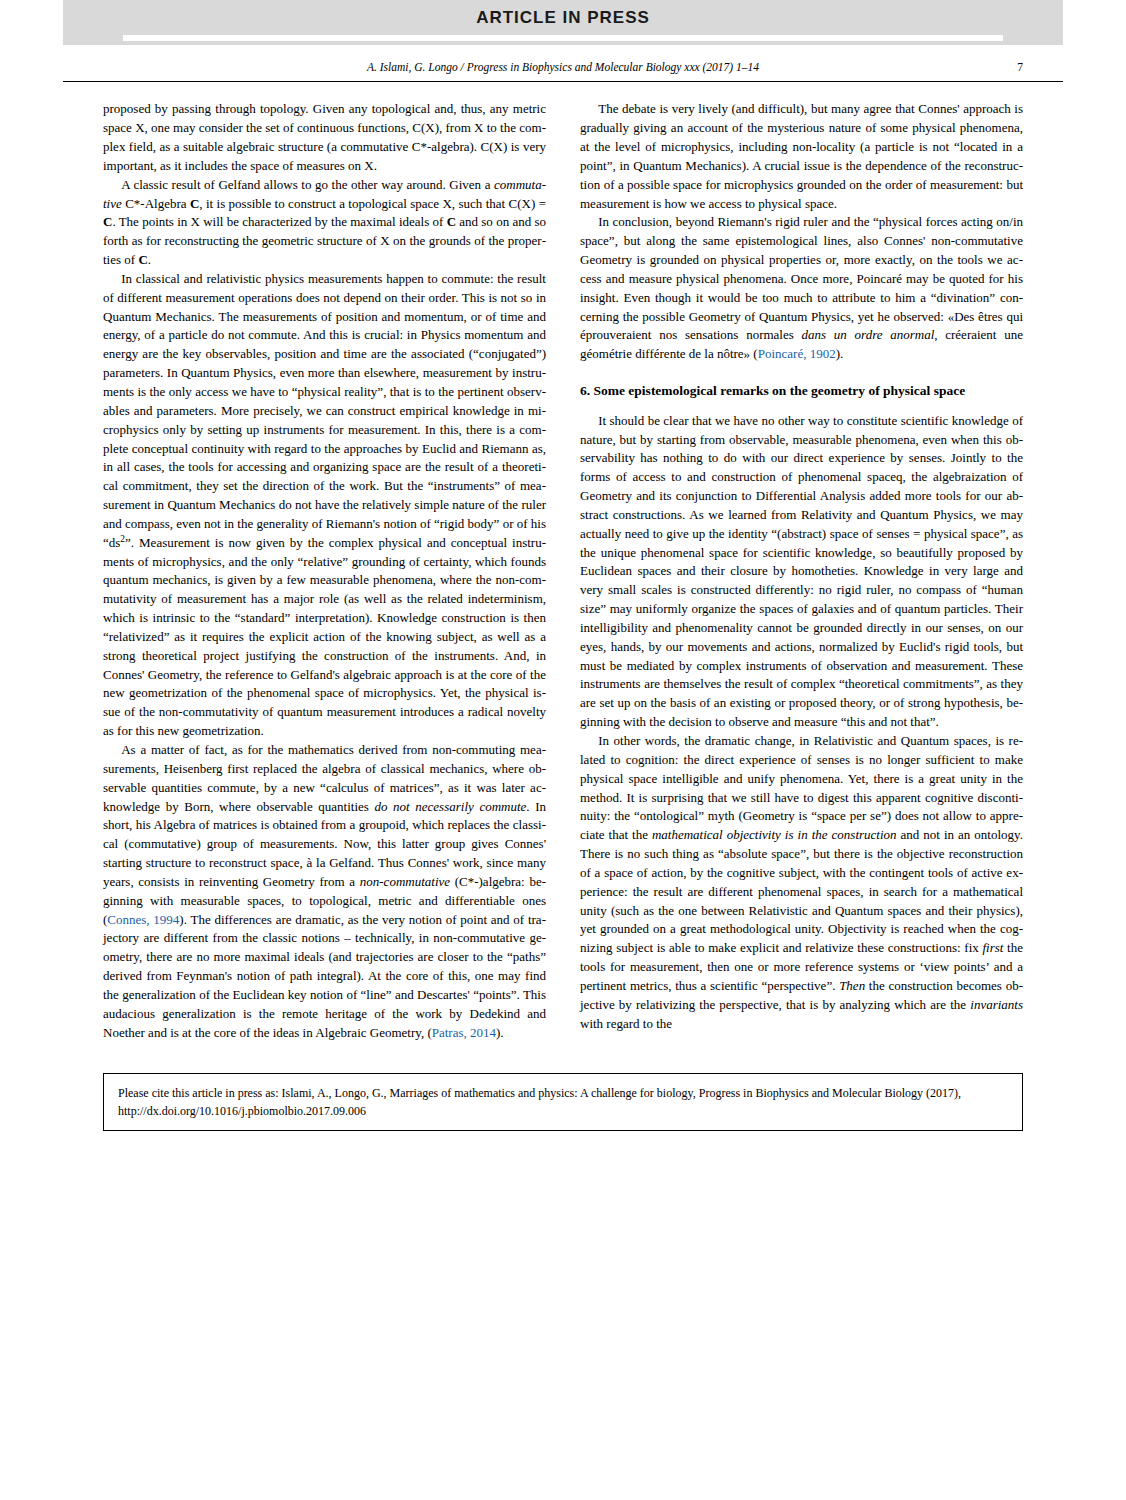ARTICLE IN PRESS
A. Islami, G. Longo / Progress in Biophysics and Molecular Biology xxx (2017) 1–14 7
proposed by passing through topology. Given any topological and, thus, any metric space X, one may consider the set of continuous functions, C(X), from X to the complex field, as a suitable algebraic structure (a commutative C*-algebra). C(X) is very important, as it includes the space of measures on X.
A classic result of Gelfand allows to go the other way around. Given a commutative C*-Algebra C, it is possible to construct a topological space X, such that C(X) = C. The points in X will be characterized by the maximal ideals of C and so on and so forth as for reconstructing the geometric structure of X on the grounds of the properties of C.
In classical and relativistic physics measurements happen to commute: the result of different measurement operations does not depend on their order. This is not so in Quantum Mechanics. The measurements of position and momentum, or of time and energy, of a particle do not commute. And this is crucial: in Physics momentum and energy are the key observables, position and time are the associated (“conjugated”) parameters. In Quantum Physics, even more than elsewhere, measurement by instruments is the only access we have to “physical reality”, that is to the pertinent observables and parameters. More precisely, we can construct empirical knowledge in microphysics only by setting up instruments for measurement. In this, there is a complete conceptual continuity with regard to the approaches by Euclid and Riemann as, in all cases, the tools for accessing and organizing space are the result of a theoretical commitment, they set the direction of the work. But the “instruments” of measurement in Quantum Mechanics do not have the relatively simple nature of the ruler and compass, even not in the generality of Riemann's notion of “rigid body” or of his “ds2”. Measurement is now given by the complex physical and conceptual instruments of microphysics, and the only “relative” grounding of certainty, which founds quantum mechanics, is given by a few measurable phenomena, where the non-commutativity of measurement has a major role (as well as the related indeterminism, which is intrinsic to the “standard” interpretation). Knowledge construction is then “relativized” as it requires the explicit action of the knowing subject, as well as a strong theoretical project justifying the construction of the instruments. And, in Connes' Geometry, the reference to Gelfand's algebraic approach is at the core of the new geometrization of the phenomenal space of microphysics. Yet, the physical issue of the non-commutativity of quantum measurement introduces a radical novelty as for this new geometrization.
As a matter of fact, as for the mathematics derived from non-commuting measurements, Heisenberg first replaced the algebra of classical mechanics, where observable quantities commute, by a new “calculus of matrices”, as it was later acknowledge by Born, where observable quantities do not necessarily commute. In short, his Algebra of matrices is obtained from a groupoid, which replaces the classical (commutative) group of measurements. Now, this latter group gives Connes' starting structure to reconstruct space, à la Gelfand. Thus Connes' work, since many years, consists in reinventing Geometry from a non-commutative (C*-)algebra: beginning with measurable spaces, to topological, metric and differentiable ones (Connes, 1994). The differences are dramatic, as the very notion of point and of trajectory are different from the classic notions – technically, in non-commutative geometry, there are no more maximal ideals (and trajectories are closer to the “paths” derived from Feynman's notion of path integral). At the core of this, one may find the generalization of the Euclidean key notion of “line” and Descartes' “points”. This audacious generalization is the remote heritage of the work by Dedekind and Noether and is at the core of the ideas in Algebraic Geometry, (Patras, 2014).
The debate is very lively (and difficult), but many agree that Connes' approach is gradually giving an account of the mysterious nature of some physical phenomena, at the level of microphysics, including non-locality (a particle is not “located in a point”, in Quantum Mechanics). A crucial issue is the dependence of the reconstruction of a possible space for microphysics grounded on the order of measurement: but measurement is how we access to physical space.
In conclusion, beyond Riemann's rigid ruler and the “physical forces acting on/in space”, but along the same epistemological lines, also Connes' non-commutative Geometry is grounded on physical properties or, more exactly, on the tools we access and measure physical phenomena. Once more, Poincaré may be quoted for his insight. Even though it would be too much to attribute to him a “divination” concerning the possible Geometry of Quantum Physics, yet he observed: «Des êtres qui éprouveraient nos sensations normales dans un ordre anormal, créeraient une géométrie différente de la nôtre» (Poincaré, 1902).
6. Some epistemological remarks on the geometry of physical space
It should be clear that we have no other way to constitute scientific knowledge of nature, but by starting from observable, measurable phenomena, even when this observability has nothing to do with our direct experience by senses. Jointly to the forms of access to and construction of phenomenal spaceq, the algebraization of Geometry and its conjunction to Differential Analysis added more tools for our abstract constructions. As we learned from Relativity and Quantum Physics, we may actually need to give up the identity “(abstract) space of senses = physical space”, as the unique phenomenal space for scientific knowledge, so beautifully proposed by Euclidean spaces and their closure by homotheties. Knowledge in very large and very small scales is constructed differently: no rigid ruler, no compass of “human size” may uniformly organize the spaces of galaxies and of quantum particles. Their intelligibility and phenomenality cannot be grounded directly in our senses, on our eyes, hands, by our movements and actions, normalized by Euclid's rigid tools, but must be mediated by complex instruments of observation and measurement. These instruments are themselves the result of complex “theoretical commitments”, as they are set up on the basis of an existing or proposed theory, or of strong hypothesis, beginning with the decision to observe and measure “this and not that”.
In other words, the dramatic change, in Relativistic and Quantum spaces, is related to cognition: the direct experience of senses is no longer sufficient to make physical space intelligible and unify phenomena. Yet, there is a great unity in the method. It is surprising that we still have to digest this apparent cognitive discontinuity: the “ontological” myth (Geometry is “space per se”) does not allow to appreciate that the mathematical objectivity is in the construction and not in an ontology. There is no such thing as “absolute space”, but there is the objective reconstruction of a space of action, by the cognitive subject, with the contingent tools of active experience: the result are different phenomenal spaces, in search for a mathematical unity (such as the one between Relativistic and Quantum spaces and their physics), yet grounded on a great methodological unity. Objectivity is reached when the cognizing subject is able to make explicit and relativize these constructions: fix first the tools for measurement, then one or more reference systems or ‘view points’ and a pertinent metrics, thus a scientific “perspective”. Then the construction becomes objective by relativizing the perspective, that is by analyzing which are the invariants with regard to the
Please cite this article in press as: Islami, A., Longo, G., Marriages of mathematics and physics: A challenge for biology, Progress in Biophysics and Molecular Biology (2017), http://dx.doi.org/10.1016/j.pbiomolbio.2017.09.006